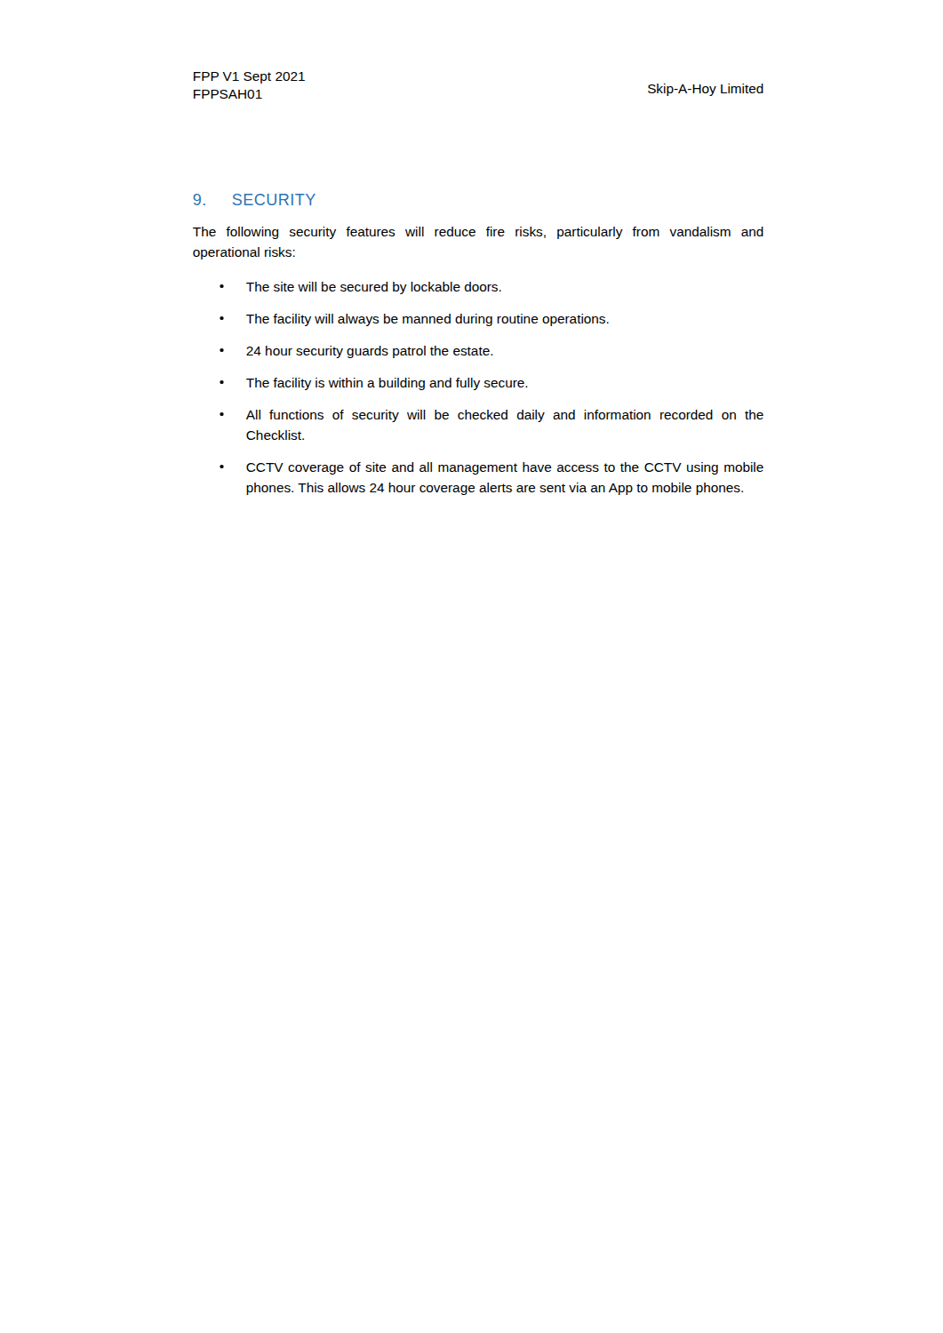FPP V1 Sept 2021
FPPSAH01
Skip-A-Hoy Limited
9. SECURITY
The following security features will reduce fire risks, particularly from vandalism and operational risks:
The site will be secured by lockable doors.
The facility will always be manned during routine operations.
24 hour security guards patrol the estate.
The facility is within a building and fully secure.
All functions of security will be checked daily and information recorded on the Checklist.
CCTV coverage of site and all management have access to the CCTV using mobile phones. This allows 24 hour coverage alerts are sent via an App to mobile phones.